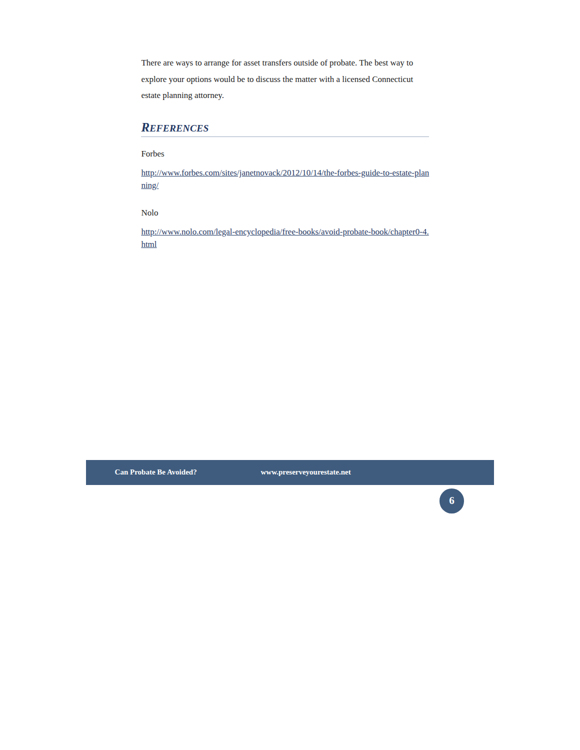There are ways to arrange for asset transfers outside of probate. The best way to explore your options would be to discuss the matter with a licensed Connecticut estate planning attorney.
REFERENCES
Forbes
http://www.forbes.com/sites/janetnovack/2012/10/14/the-forbes-guide-to-estate-planning/
Nolo
http://www.nolo.com/legal-encyclopedia/free-books/avoid-probate-book/chapter0-4.html
Can Probate Be Avoided? www.preserveyourestate.net
6